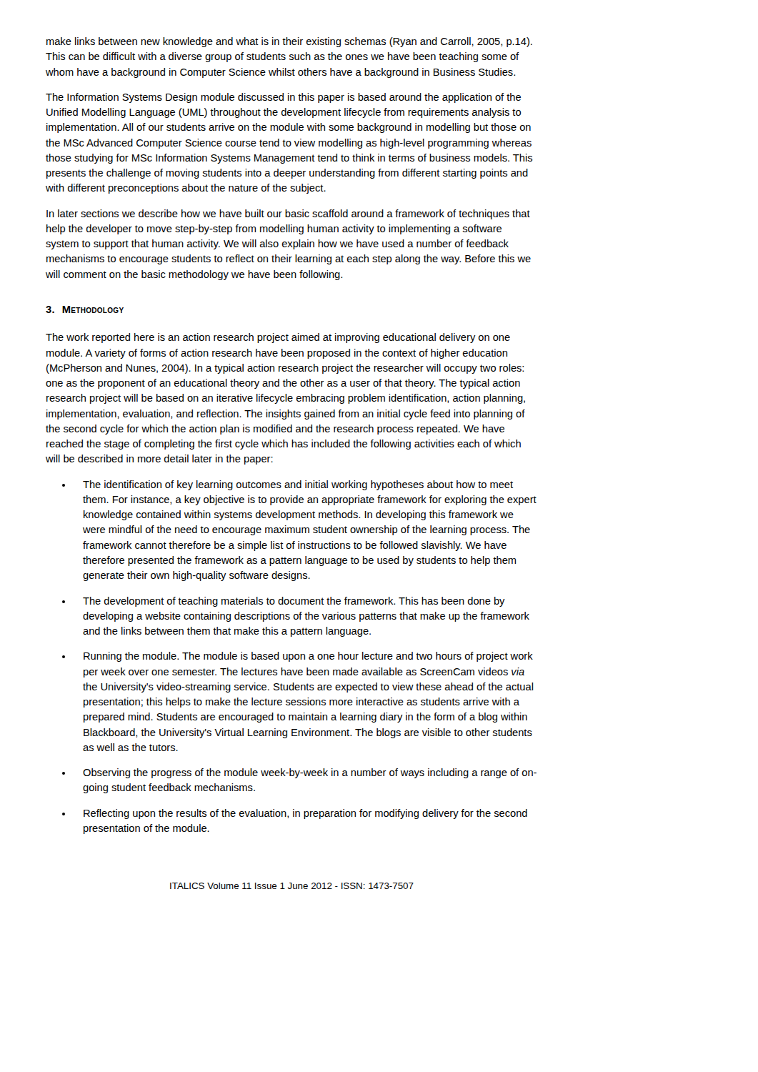make links between new knowledge and what is in their existing schemas (Ryan and Carroll, 2005, p.14). This can be difficult with a diverse group of students such as the ones we have been teaching some of whom have a background in Computer Science whilst others have a background in Business Studies.
The Information Systems Design module discussed in this paper is based around the application of the Unified Modelling Language (UML) throughout the development lifecycle from requirements analysis to implementation. All of our students arrive on the module with some background in modelling but those on the MSc Advanced Computer Science course tend to view modelling as high-level programming whereas those studying for MSc Information Systems Management tend to think in terms of business models. This presents the challenge of moving students into a deeper understanding from different starting points and with different preconceptions about the nature of the subject.
In later sections we describe how we have built our basic scaffold around a framework of techniques that help the developer to move step-by-step from modelling human activity to implementing a software system to support that human activity. We will also explain how we have used a number of feedback mechanisms to encourage students to reflect on their learning at each step along the way. Before this we will comment on the basic methodology we have been following.
3. Methodology
The work reported here is an action research project aimed at improving educational delivery on one module. A variety of forms of action research have been proposed in the context of higher education (McPherson and Nunes, 2004). In a typical action research project the researcher will occupy two roles: one as the proponent of an educational theory and the other as a user of that theory. The typical action research project will be based on an iterative lifecycle embracing problem identification, action planning, implementation, evaluation, and reflection. The insights gained from an initial cycle feed into planning of the second cycle for which the action plan is modified and the research process repeated. We have reached the stage of completing the first cycle which has included the following activities each of which will be described in more detail later in the paper:
The identification of key learning outcomes and initial working hypotheses about how to meet them. For instance, a key objective is to provide an appropriate framework for exploring the expert knowledge contained within systems development methods. In developing this framework we were mindful of the need to encourage maximum student ownership of the learning process. The framework cannot therefore be a simple list of instructions to be followed slavishly. We have therefore presented the framework as a pattern language to be used by students to help them generate their own high-quality software designs.
The development of teaching materials to document the framework. This has been done by developing a website containing descriptions of the various patterns that make up the framework and the links between them that make this a pattern language.
Running the module. The module is based upon a one hour lecture and two hours of project work per week over one semester. The lectures have been made available as ScreenCam videos via the University's video-streaming service. Students are expected to view these ahead of the actual presentation; this helps to make the lecture sessions more interactive as students arrive with a prepared mind. Students are encouraged to maintain a learning diary in the form of a blog within Blackboard, the University's Virtual Learning Environment. The blogs are visible to other students as well as the tutors.
Observing the progress of the module week-by-week in a number of ways including a range of on-going student feedback mechanisms.
Reflecting upon the results of the evaluation, in preparation for modifying delivery for the second presentation of the module.
ITALICS Volume 11 Issue 1 June 2012 - ISSN: 1473-7507